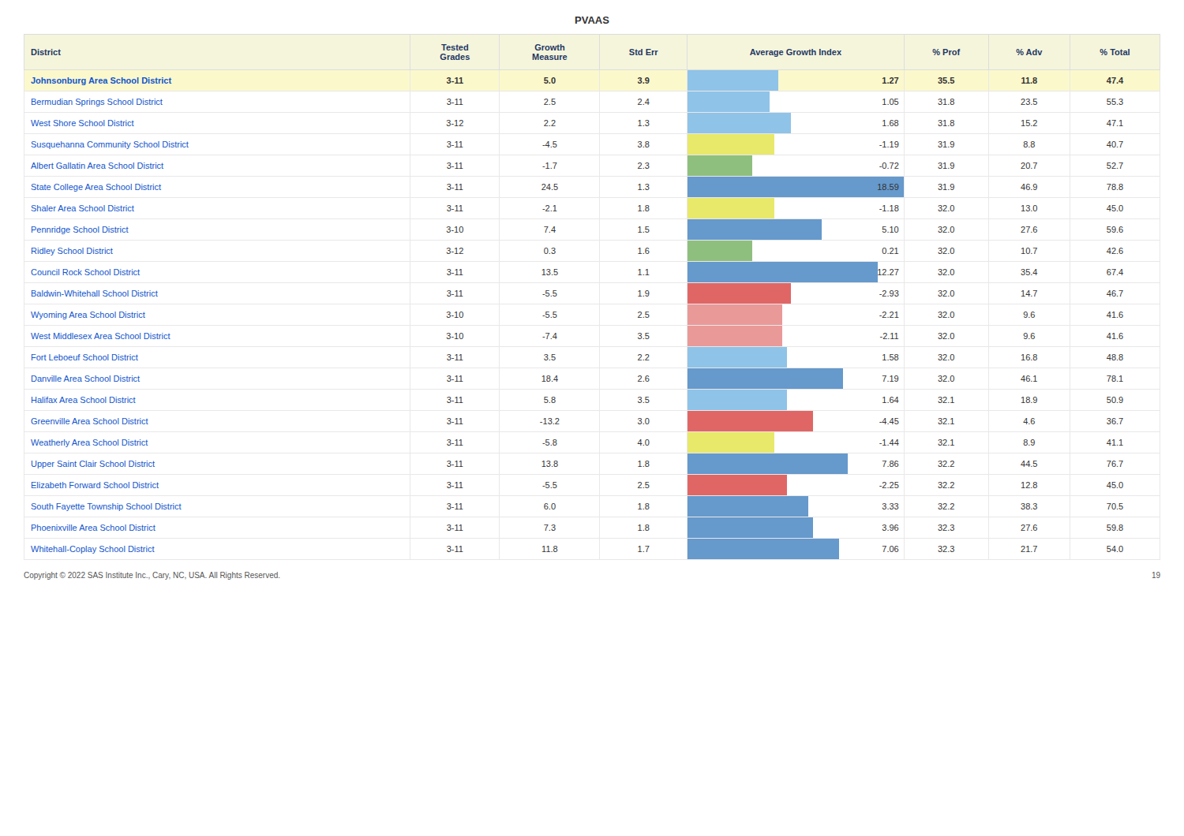PVAAS
| District | Tested Grades | Growth Measure | Std Err | Average Growth Index | % Prof | % Adv | % Total |
| --- | --- | --- | --- | --- | --- | --- | --- |
| Johnsonburg Area School District | 3-11 | 5.0 | 3.9 | 1.27 | 35.5 | 11.8 | 47.4 |
| Bermudian Springs School District | 3-11 | 2.5 | 2.4 | 1.05 | 31.8 | 23.5 | 55.3 |
| West Shore School District | 3-12 | 2.2 | 1.3 | 1.68 | 31.8 | 15.2 | 47.1 |
| Susquehanna Community School District | 3-11 | -4.5 | 3.8 | -1.19 | 31.9 | 8.8 | 40.7 |
| Albert Gallatin Area School District | 3-11 | -1.7 | 2.3 | -0.72 | 31.9 | 20.7 | 52.7 |
| State College Area School District | 3-11 | 24.5 | 1.3 | 18.59 | 31.9 | 46.9 | 78.8 |
| Shaler Area School District | 3-11 | -2.1 | 1.8 | -1.18 | 32.0 | 13.0 | 45.0 |
| Pennridge School District | 3-10 | 7.4 | 1.5 | 5.10 | 32.0 | 27.6 | 59.6 |
| Ridley School District | 3-12 | 0.3 | 1.6 | 0.21 | 32.0 | 10.7 | 42.6 |
| Council Rock School District | 3-11 | 13.5 | 1.1 | 12.27 | 32.0 | 35.4 | 67.4 |
| Baldwin-Whitehall School District | 3-11 | -5.5 | 1.9 | -2.93 | 32.0 | 14.7 | 46.7 |
| Wyoming Area School District | 3-10 | -5.5 | 2.5 | -2.21 | 32.0 | 9.6 | 41.6 |
| West Middlesex Area School District | 3-10 | -7.4 | 3.5 | -2.11 | 32.0 | 9.6 | 41.6 |
| Fort Leboeuf School District | 3-11 | 3.5 | 2.2 | 1.58 | 32.0 | 16.8 | 48.8 |
| Danville Area School District | 3-11 | 18.4 | 2.6 | 7.19 | 32.0 | 46.1 | 78.1 |
| Halifax Area School District | 3-11 | 5.8 | 3.5 | 1.64 | 32.1 | 18.9 | 50.9 |
| Greenville Area School District | 3-11 | -13.2 | 3.0 | -4.45 | 32.1 | 4.6 | 36.7 |
| Weatherly Area School District | 3-11 | -5.8 | 4.0 | -1.44 | 32.1 | 8.9 | 41.1 |
| Upper Saint Clair School District | 3-11 | 13.8 | 1.8 | 7.86 | 32.2 | 44.5 | 76.7 |
| Elizabeth Forward School District | 3-11 | -5.5 | 2.5 | -2.25 | 32.2 | 12.8 | 45.0 |
| South Fayette Township School District | 3-11 | 6.0 | 1.8 | 3.33 | 32.2 | 38.3 | 70.5 |
| Phoenixville Area School District | 3-11 | 7.3 | 1.8 | 3.96 | 32.3 | 27.6 | 59.8 |
| Whitehall-Coplay School District | 3-11 | 11.8 | 1.7 | 7.06 | 32.3 | 21.7 | 54.0 |
Copyright © 2022 SAS Institute Inc., Cary, NC, USA. All Rights Reserved.
19